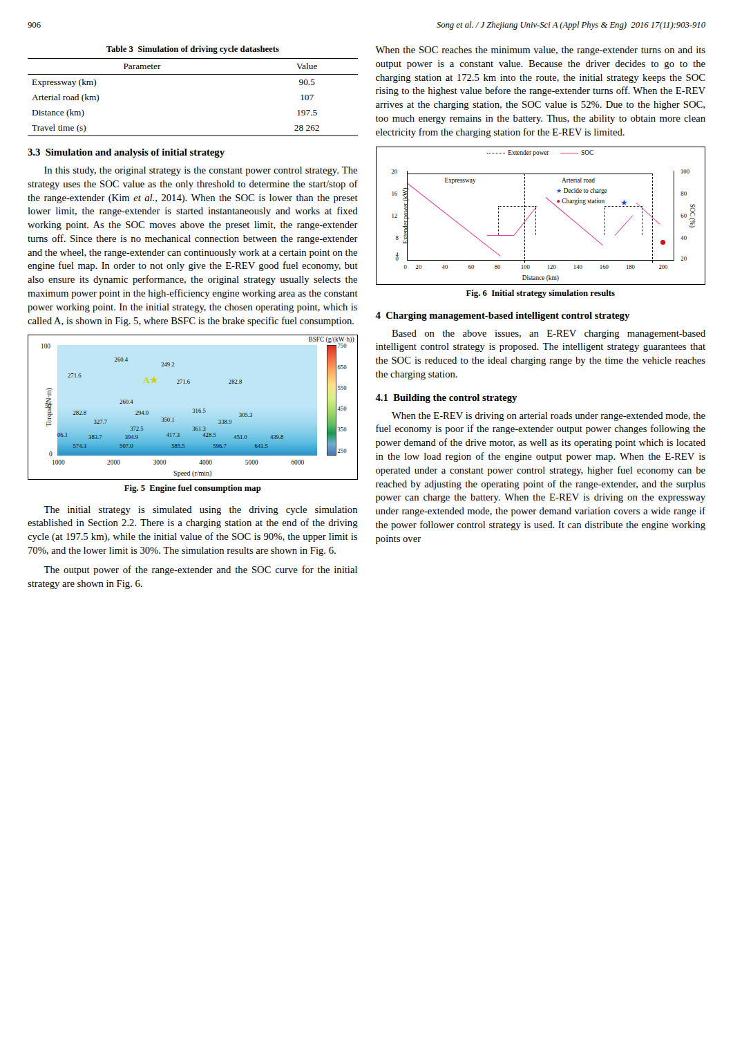906 Song et al. / J Zhejiang Univ-Sci A (Appl Phys & Eng) 2016 17(11):903-910
Table 3 Simulation of driving cycle datasheets
| Parameter | Value |
| --- | --- |
| Expressway (km) | 90.5 |
| Arterial road (km) | 107 |
| Distance (km) | 197.5 |
| Travel time (s) | 28 262 |
3.3 Simulation and analysis of initial strategy
In this study, the original strategy is the constant power control strategy. The strategy uses the SOC value as the only threshold to determine the start/stop of the range-extender (Kim et al., 2014). When the SOC is lower than the preset lower limit, the range-extender is started instantaneously and works at fixed working point. As the SOC moves above the preset limit, the range-extender turns off. Since there is no mechanical connection between the range-extender and the wheel, the range-extender can continuously work at a certain point on the engine fuel map. In order to not only give the E-REV good fuel economy, but also ensure its dynamic performance, the original strategy usually selects the maximum power point in the high-efficiency engine working area as the constant power working point. In the initial strategy, the chosen operating point, which is called A, is shown in Fig. 5, where BSFC is the brake specific fuel consumption.
BSFC (g/(kW·h))
260.4 249.2 271.6 A★ 271.6 282.8 260.4 282.8 294.0 316.5 305.3 327.7 350.1 338.9 372.5 361.3 06.1 383.7 394.9 417.3 428.5 451.0 439.8 574.3 507.0 585.5 596.7 641.5
750 650 550 450 350 250
Torque (N·m)
100
50
0
Speed (r/min)
1000
2000
3000
4000
5000
6000
Fig. 5 Engine fuel consumption map
The initial strategy is simulated using the driving cycle simulation established in Section 2.2. There is a charging station at the end of the driving cycle (at 197.5 km), while the initial value of the SOC is 90%, the upper limit is 70%, and the lower limit is 30%. The simulation results are shown in Fig. 6.
The output power of the range-extender and the SOC curve for the initial strategy are shown in Fig. 6.
When the SOC reaches the minimum value, the range-extender turns on and its output power is a constant value. Because the driver decides to go to the charging station at 172.5 km into the route, the initial strategy keeps the SOC rising to the highest value before the range-extender turns off. When the E-REV arrives at the charging station, the SOC value is 52%. Due to the higher SOC, too much energy remains in the battery. Thus, the ability to obtain more clean electricity from the charging station for the E-REV is limited.
Extender power SOC
Expressway
Arterial road
★
★ Decide to charge
● Charging station
Extender power (kW)
SOC (%)
20
16
12
8
4
0
100
80
60
40
20
Distance (km)
0
20
40
60
80
100
120
140
160
180
200
Fig. 6 Initial strategy simulation results
4 Charging management-based intelligent control strategy
Based on the above issues, an E-REV charging management-based intelligent control strategy is proposed. The intelligent strategy guarantees that the SOC is reduced to the ideal charging range by the time the vehicle reaches the charging station.
4.1 Building the control strategy
When the E-REV is driving on arterial roads under range-extended mode, the fuel economy is poor if the range-extender output power changes following the power demand of the drive motor, as well as its operating point which is located in the low load region of the engine output power map. When the E-REV is operated under a constant power control strategy, higher fuel economy can be reached by adjusting the operating point of the range-extender, and the surplus power can charge the battery. When the E-REV is driving on the expressway under range-extended mode, the power demand variation covers a wide range if the power follower control strategy is used. It can distribute the engine working points over